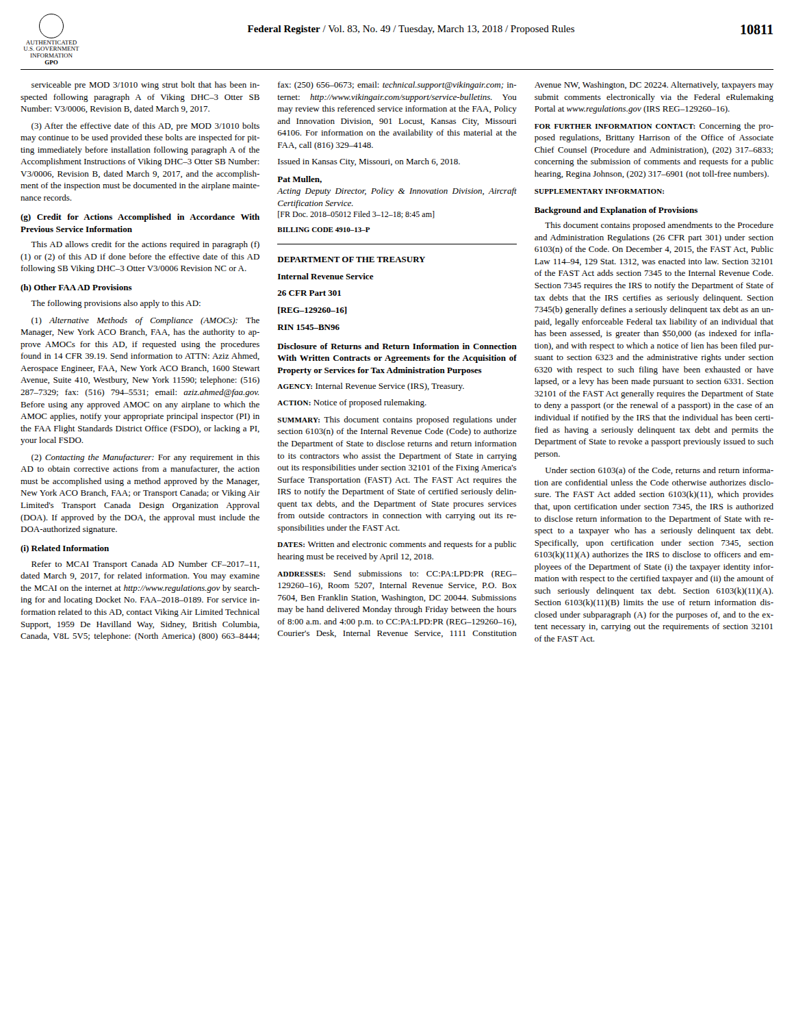AUTHENTICATED
U.S. GOVERNMENT
INFORMATION
GPO
Federal Register / Vol. 83, No. 49 / Tuesday, March 13, 2018 / Proposed Rules
10811
serviceable pre MOD 3/1010 wing strut bolt that has been inspected following paragraph A of Viking DHC–3 Otter SB Number: V3/0006, Revision B, dated March 9, 2017.
(3) After the effective date of this AD, pre MOD 3/1010 bolts may continue to be used provided these bolts are inspected for pitting immediately before installation following paragraph A of the Accomplishment Instructions of Viking DHC–3 Otter SB Number: V3/0006, Revision B, dated March 9, 2017, and the accomplishment of the inspection must be documented in the airplane maintenance records.
(g) Credit for Actions Accomplished in Accordance With Previous Service Information
This AD allows credit for the actions required in paragraph (f)(1) or (2) of this AD if done before the effective date of this AD following SB Viking DHC–3 Otter V3/0006 Revision NC or A.
(h) Other FAA AD Provisions
The following provisions also apply to this AD:
(1) Alternative Methods of Compliance (AMOCs): The Manager, New York ACO Branch, FAA, has the authority to approve AMOCs for this AD, if requested using the procedures found in 14 CFR 39.19. Send information to ATTN: Aziz Ahmed, Aerospace Engineer, FAA, New York ACO Branch, 1600 Stewart Avenue, Suite 410, Westbury, New York 11590; telephone: (516) 287–7329; fax: (516) 794–5531; email: aziz.ahmed@faa.gov. Before using any approved AMOC on any airplane to which the AMOC applies, notify your appropriate principal inspector (PI) in the FAA Flight Standards District Office (FSDO), or lacking a PI, your local FSDO.
(2) Contacting the Manufacturer: For any requirement in this AD to obtain corrective actions from a manufacturer, the action must be accomplished using a method approved by the Manager, New York ACO Branch, FAA; or Transport Canada; or Viking Air Limited's Transport Canada Design Organization Approval (DOA). If approved by the DOA, the approval must include the DOA-authorized signature.
(i) Related Information
Refer to MCAI Transport Canada AD Number CF–2017–11, dated March 9, 2017, for related information. You may examine the MCAI on the internet at http://www.regulations.gov by searching for and locating Docket No. FAA–2018–0189. For service information related to this AD, contact Viking Air Limited Technical Support, 1959 De Havilland Way, Sidney, British Columbia, Canada, V8L 5V5; telephone: (North America) (800) 663–8444; fax: (250) 656–0673; email: technical.support@vikingair.com; internet: http://www.vikingair.com/support/service-bulletins. You may review this referenced service information at the FAA, Policy and Innovation Division, 901 Locust, Kansas City, Missouri 64106. For information on the availability of this material at the FAA, call (816) 329–4148.
Issued in Kansas City, Missouri, on March 6, 2018.
Pat Mullen,
Acting Deputy Director, Policy & Innovation Division, Aircraft Certification Service.
[FR Doc. 2018–05012 Filed 3–12–18; 8:45 am]
BILLING CODE 4910–13–P
DEPARTMENT OF THE TREASURY
Internal Revenue Service
26 CFR Part 301
[REG–129260–16]
RIN 1545–BN96
Disclosure of Returns and Return Information in Connection With Written Contracts or Agreements for the Acquisition of Property or Services for Tax Administration Purposes
AGENCY: Internal Revenue Service (IRS), Treasury.
ACTION: Notice of proposed rulemaking.
SUMMARY: This document contains proposed regulations under section 6103(n) of the Internal Revenue Code (Code) to authorize the Department of State to disclose returns and return information to its contractors who assist the Department of State in carrying out its responsibilities under section 32101 of the Fixing America's Surface Transportation (FAST) Act. The FAST Act requires the IRS to notify the Department of State of certified seriously delinquent tax debts, and the Department of State procures services from outside contractors in connection with carrying out its responsibilities under the FAST Act.
DATES: Written and electronic comments and requests for a public hearing must be received by April 12, 2018.
ADDRESSES: Send submissions to: CC:PA:LPD:PR (REG–129260–16), Room 5207, Internal Revenue Service, P.O. Box 7604, Ben Franklin Station, Washington, DC 20044. Submissions may be hand delivered Monday through Friday between the hours of 8:00 a.m. and 4:00 p.m. to CC:PA:LPD:PR (REG–129260–16), Courier's Desk, Internal Revenue Service, 1111 Constitution Avenue NW, Washington, DC 20224. Alternatively, taxpayers may submit comments electronically via the Federal eRulemaking Portal at www.regulations.gov (IRS REG–129260–16).
FOR FURTHER INFORMATION CONTACT: Concerning the proposed regulations, Brittany Harrison of the Office of Associate Chief Counsel (Procedure and Administration), (202) 317–6833; concerning the submission of comments and requests for a public hearing, Regina Johnson, (202) 317–6901 (not toll-free numbers).
SUPPLEMENTARY INFORMATION:
Background and Explanation of Provisions
This document contains proposed amendments to the Procedure and Administration Regulations (26 CFR part 301) under section 6103(n) of the Code. On December 4, 2015, the FAST Act, Public Law 114–94, 129 Stat. 1312, was enacted into law. Section 32101 of the FAST Act adds section 7345 to the Internal Revenue Code. Section 7345 requires the IRS to notify the Department of State of tax debts that the IRS certifies as seriously delinquent. Section 7345(b) generally defines a seriously delinquent tax debt as an unpaid, legally enforceable Federal tax liability of an individual that has been assessed, is greater than $50,000 (as indexed for inflation), and with respect to which a notice of lien has been filed pursuant to section 6323 and the administrative rights under section 6320 with respect to such filing have been exhausted or have lapsed, or a levy has been made pursuant to section 6331. Section 32101 of the FAST Act generally requires the Department of State to deny a passport (or the renewal of a passport) in the case of an individual if notified by the IRS that the individual has been certified as having a seriously delinquent tax debt and permits the Department of State to revoke a passport previously issued to such person.
Under section 6103(a) of the Code, returns and return information are confidential unless the Code otherwise authorizes disclosure. The FAST Act added section 6103(k)(11), which provides that, upon certification under section 7345, the IRS is authorized to disclose return information to the Department of State with respect to a taxpayer who has a seriously delinquent tax debt. Specifically, upon certification under section 7345, section 6103(k)(11)(A) authorizes the IRS to disclose to officers and employees of the Department of State (i) the taxpayer identity information with respect to the certified taxpayer and (ii) the amount of such seriously delinquent tax debt. Section 6103(k)(11)(A). Section 6103(k)(11)(B) limits the use of return information disclosed under subparagraph (A) for the purposes of, and to the extent necessary in, carrying out the requirements of section 32101 of the FAST Act.